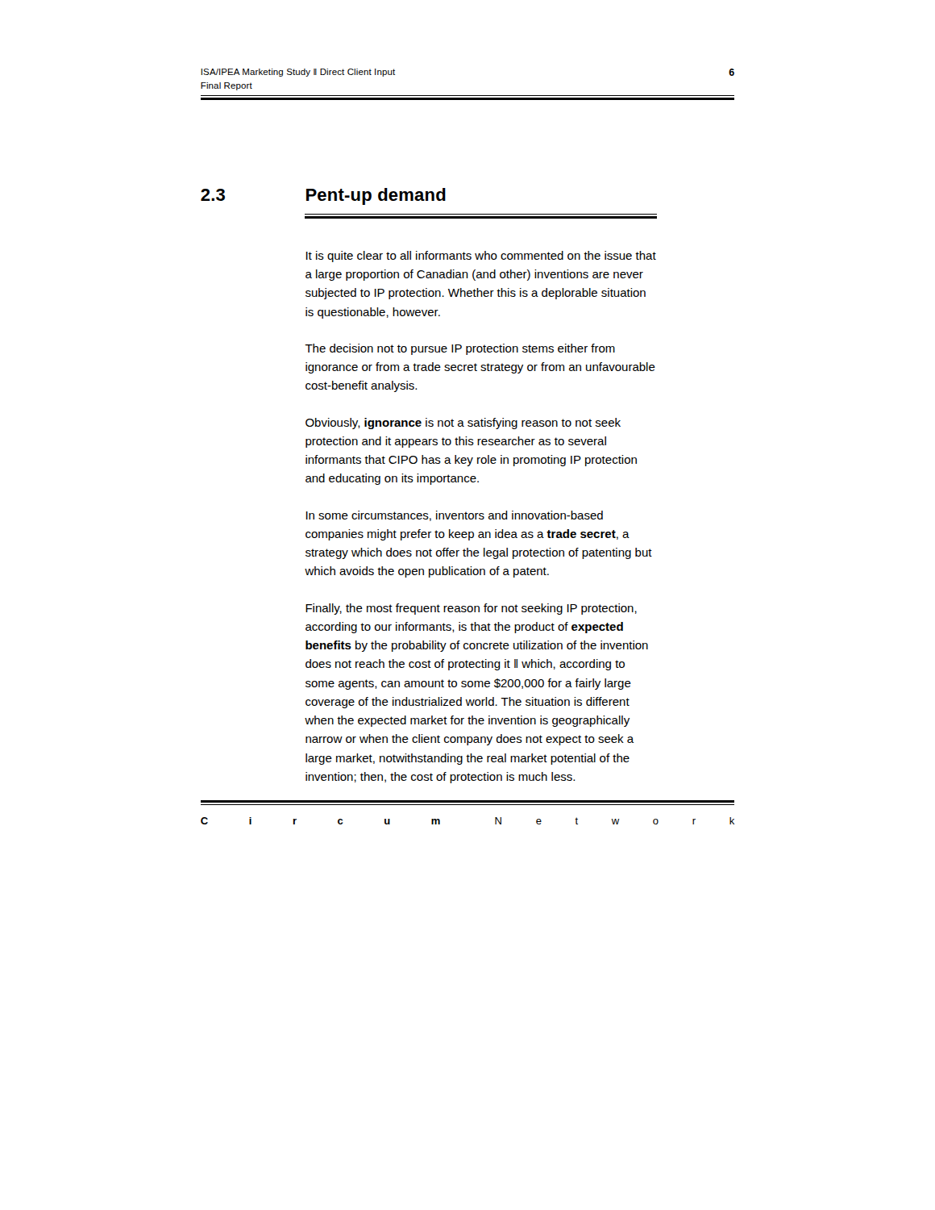ISA/IPEA Marketing Study ‖ Direct Client Input
6
Final Report
2.3
Pent-up demand
It is quite clear to all informants who commented on the issue that a large proportion of Canadian (and other) inventions are never subjected to IP protection. Whether this is a deplorable situation is questionable, however.
The decision not to pursue IP protection stems either from ignorance or from a trade secret strategy or from an unfavourable cost-benefit analysis.
Obviously, ignorance is not a satisfying reason to not seek protection and it appears to this researcher as to several informants that CIPO has a key role in promoting IP protection and educating on its importance.
In some circumstances, inventors and innovation-based companies might prefer to keep an idea as a trade secret, a strategy which does not offer the legal protection of patenting but which avoids the open publication of a patent.
Finally, the most frequent reason for not seeking IP protection, according to our informants, is that the product of expected benefits by the probability of concrete utilization of the invention does not reach the cost of protecting it ‖ which, according to some agents, can amount to some $200,000 for a fairly large coverage of the industrialized world. The situation is different when the expected market for the invention is geographically narrow or when the client company does not expect to seek a large market, notwithstanding the real market potential of the invention; then, the cost of protection is much less.
Circum
Network